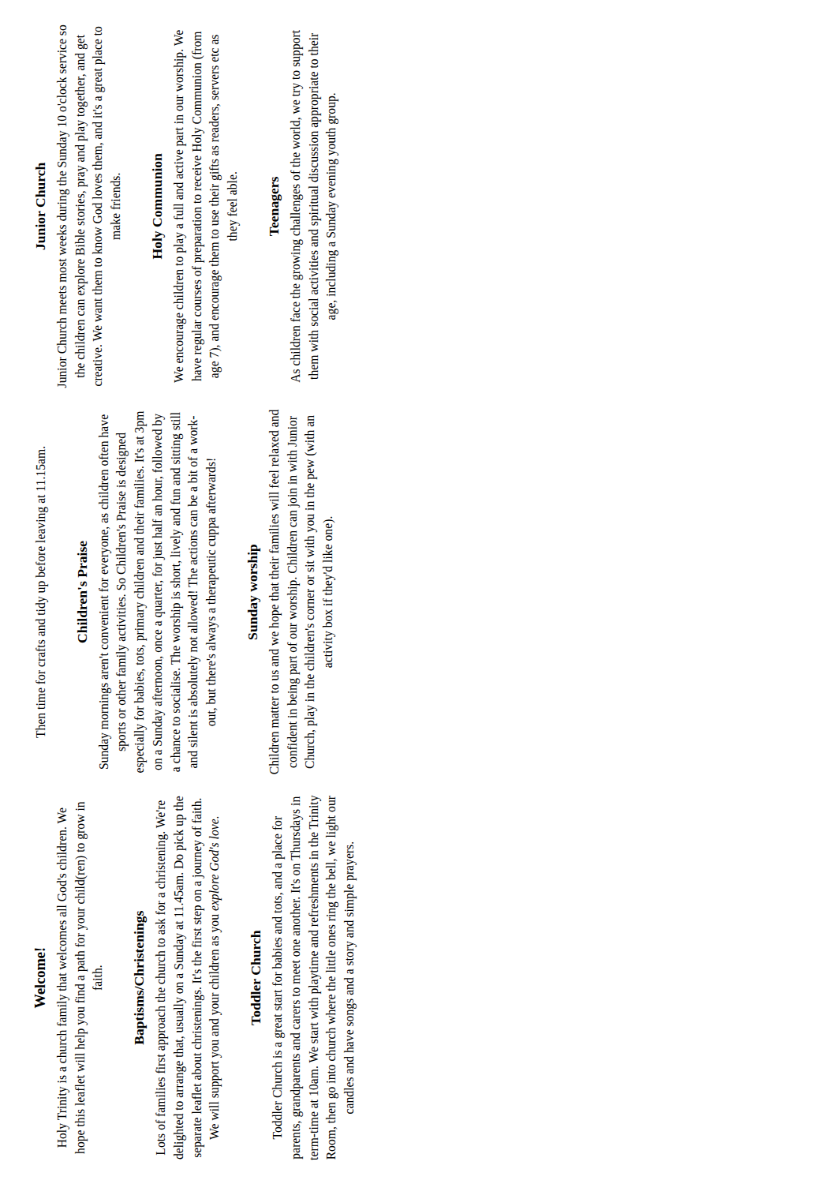Welcome!
Holy Trinity is a church family that welcomes all God's children. We hope this leaflet will help you find a path for your child(ren) to grow in faith.
Baptisms/Christenings
Lots of families first approach the church to ask for a christening. We're delighted to arrange that, usually on a Sunday at 11.45am. Do pick up the separate leaflet about christenings. It's the first step on a journey of faith. We will support you and your children as you explore God's love.
Toddler Church
Toddler Church is a great start for babies and tots, and a place for parents, grandparents and carers to meet one another. It's on Thursdays in term-time at 10am. We start with playtime and refreshments in the Trinity Room, then go into church where the little ones ring the bell, we light our candles and have songs and a story and simple prayers.
Then time for crafts and tidy up before leaving at 11.15am.
Children's Praise
Sunday mornings aren't convenient for everyone, as children often have sports or other family activities. So Children's Praise is designed especially for babies, tots, primary children and their families. It's at 3pm on a Sunday afternoon, once a quarter, for just half an hour, followed by a chance to socialise. The worship is short, lively and fun and sitting still and silent is absolutely not allowed! The actions can be a bit of a work-out, but there's always a therapeutic cuppa afterwards!
Sunday worship
Children matter to us and we hope that their families will feel relaxed and confident in being part of our worship. Children can join in with Junior Church, play in the children's corner or sit with you in the pew (with an activity box if they'd like one).
Junior Church
Junior Church meets most weeks during the Sunday 10 o'clock service so the children can explore Bible stories, pray and play together, and get creative. We want them to know God loves them, and it's a great place to make friends.
Holy Communion
We encourage children to play a full and active part in our worship. We have regular courses of preparation to receive Holy Communion (from age 7), and encourage them to use their gifts as readers, servers etc as they feel able.
Teenagers
As children face the growing challenges of the world, we try to support them with social activities and spiritual discussion appropriate to their age, including a Sunday evening youth group.